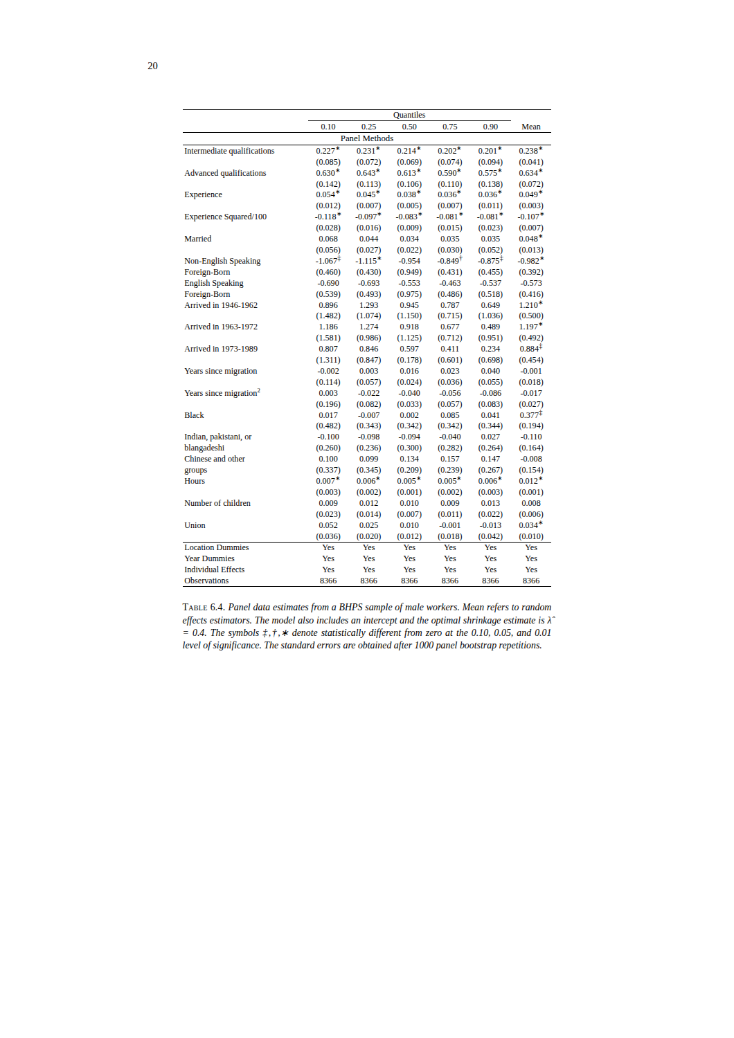20
| | Quantiles | |
| --- | --- | --- |
| | 0.10 | 0.25 | 0.50 | 0.75 | 0.90 | Mean |
| Panel Methods |
| Intermediate qualifications | 0.227 ∗ | 0.231 ∗ | 0.214 ∗ | 0.202 ∗ | 0.201 ∗ | 0.238 ∗ |
| | (0.085) | (0.072) | (0.069) | (0.074) | (0.094) | (0.041) |
| Advanced qualifications | 0.630 ∗ | 0.643 ∗ | 0.613 ∗ | 0.590 ∗ | 0.575 ∗ | 0.634 ∗ |
| | (0.142) | (0.113) | (0.106) | (0.110) | (0.138) | (0.072) |
| Experience | 0.054 ∗ | 0.045 ∗ | 0.038 ∗ | 0.036 ∗ | 0.036 ∗ | 0.049 ∗ |
| | (0.012) | (0.007) | (0.005) | (0.007) | (0.011) | (0.003) |
| Experience Squared/100 | -0.118 ∗ | -0.097 ∗ | -0.083 ∗ | -0.081 ∗ | -0.081 ∗ | -0.107 ∗ |
| | (0.028) | (0.016) | (0.009) | (0.015) | (0.023) | (0.007) |
| Married | 0.068 | 0.044 | 0.034 | 0.035 | 0.035 | 0.048 ∗ |
| | (0.056) | (0.027) | (0.022) | (0.030) | (0.052) | (0.013) |
| Non-English Speaking | -1.067 ‡ | -1.115 ∗ | -0.954 | -0.849 † | -0.875 ‡ | -0.982 ∗ |
| Foreign-Born | (0.460) | (0.430) | (0.949) | (0.431) | (0.455) | (0.392) |
| English Speaking | -0.690 | -0.693 | -0.553 | -0.463 | -0.537 | -0.573 |
| Foreign-Born | (0.539) | (0.493) | (0.975) | (0.486) | (0.518) | (0.416) |
| Arrived in 1946-1962 | 0.896 | 1.293 | 0.945 | 0.787 | 0.649 | 1.210 ∗ |
| | (1.482) | (1.074) | (1.150) | (0.715) | (1.036) | (0.500) |
| Arrived in 1963-1972 | 1.186 | 1.274 | 0.918 | 0.677 | 0.489 | 1.197 ∗ |
| | (1.581) | (0.986) | (1.125) | (0.712) | (0.951) | (0.492) |
| Arrived in 1973-1989 | 0.807 | 0.846 | 0.597 | 0.411 | 0.234 | 0.884 ‡ |
| | (1.311) | (0.847) | (0.178) | (0.601) | (0.698) | (0.454) |
| Years since migration | -0.002 | 0.003 | 0.016 | 0.023 | 0.040 | -0.001 |
| | (0.114) | (0.057) | (0.024) | (0.036) | (0.055) | (0.018) |
| Years since migration 2 | 0.003 | -0.022 | -0.040 | -0.056 | -0.086 | -0.017 |
| | (0.196) | (0.082) | (0.033) | (0.057) | (0.083) | (0.027) |
| Black | 0.017 | -0.007 | 0.002 | 0.085 | 0.041 | 0.377 ‡ |
| | (0.482) | (0.343) | (0.342) | (0.342) | (0.344) | (0.194) |
| Indian, pakistani, or | -0.100 | -0.098 | -0.094 | -0.040 | 0.027 | -0.110 |
| blangadeshi | (0.260) | (0.236) | (0.300) | (0.282) | (0.264) | (0.164) |
| Chinese and other | 0.100 | 0.099 | 0.134 | 0.157 | 0.147 | -0.008 |
| groups | (0.337) | (0.345) | (0.209) | (0.239) | (0.267) | (0.154) |
| Hours | 0.007 ∗ | 0.006 ∗ | 0.005 ∗ | 0.005 ∗ | 0.006 ∗ | 0.012 ∗ |
| | (0.003) | (0.002) | (0.001) | (0.002) | (0.003) | (0.001) |
| Number of children | 0.009 | 0.012 | 0.010 | 0.009 | 0.013 | 0.008 |
| | (0.023) | (0.014) | (0.007) | (0.011) | (0.022) | (0.006) |
| Union | 0.052 | 0.025 | 0.010 | -0.001 | -0.013 | 0.034 ∗ |
| | (0.036) | (0.020) | (0.012) | (0.018) | (0.042) | (0.010) |
| Location Dummies | Yes | Yes | Yes | Yes | Yes | Yes |
| Year Dummies | Yes | Yes | Yes | Yes | Yes | Yes |
| Individual Effects | Yes | Yes | Yes | Yes | Yes | Yes |
| Observations | 8366 | 8366 | 8366 | 8366 | 8366 | 8366 |
Table 6.4. Panel data estimates from a BHPS sample of male workers. Mean refers to random effects estimators. The model also includes an intercept and the optimal shrinkage estimate is λ̂ = 0.4. The symbols ‡,†,∗ denote statistically different from zero at the 0.10, 0.05, and 0.01 level of significance. The standard errors are obtained after 1000 panel bootstrap repetitions.